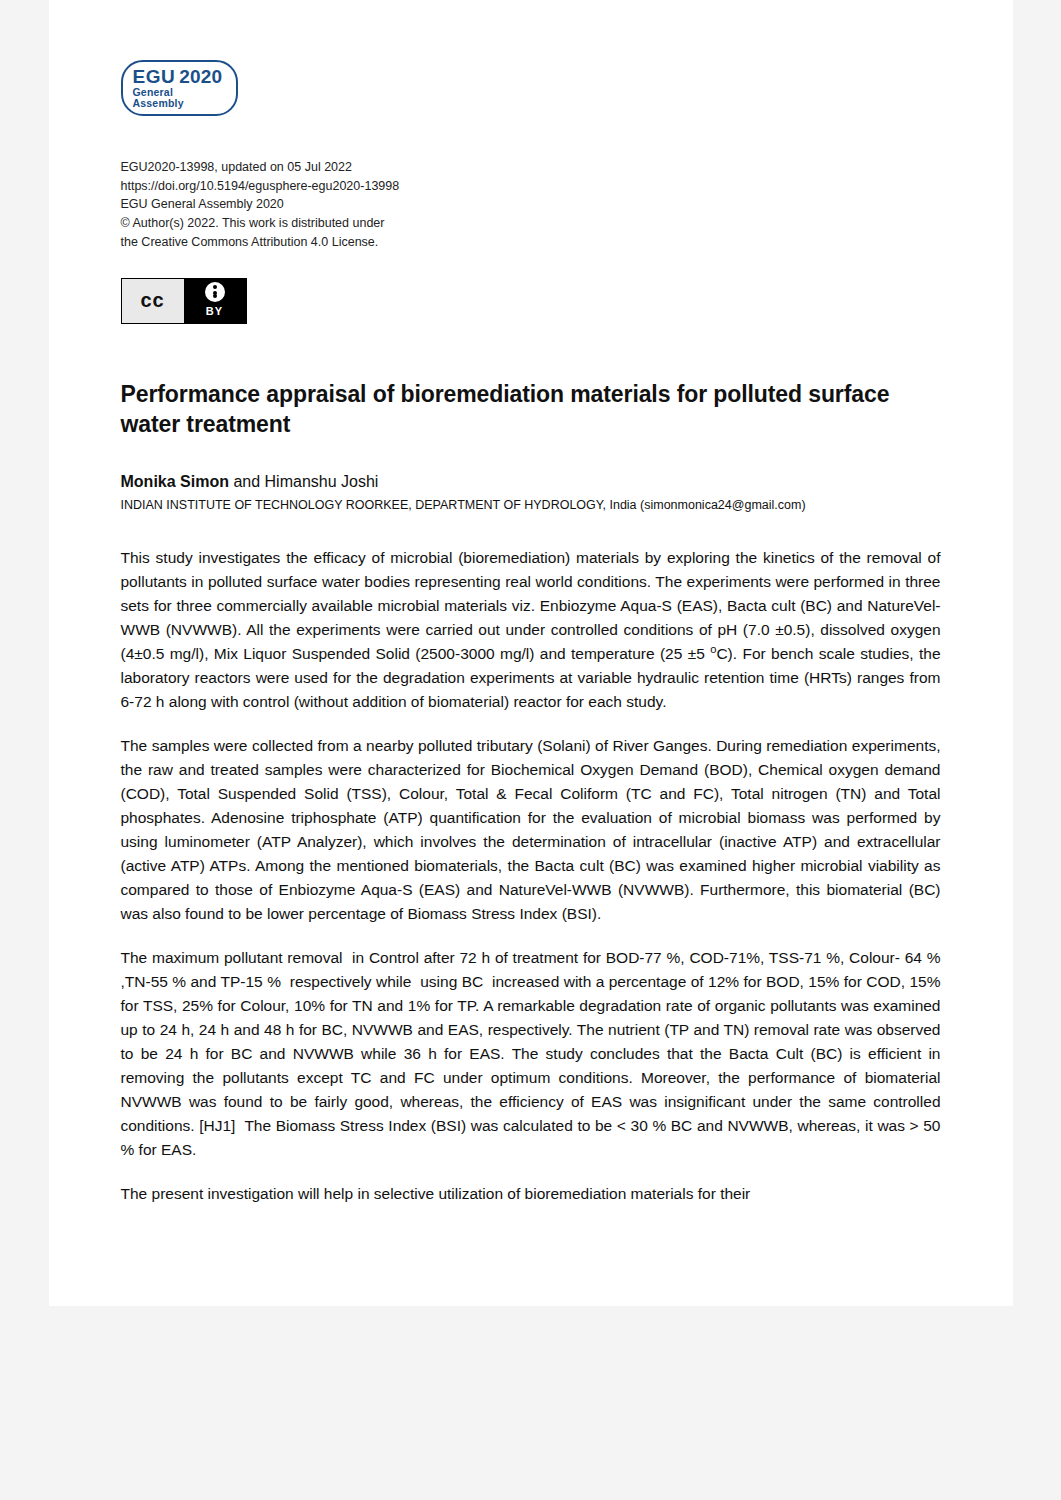EGU 2020 General
Assembly
EGU2020-13998, updated on 05 Jul 2022
https://doi.org/10.5194/egusphere-egu2020-13998
EGU General Assembly 2020
© Author(s) 2022. This work is distributed under
the Creative Commons Attribution 4.0 License.
cc BY
Performance appraisal of bioremediation materials for polluted surface water treatment
Monika Simon and Himanshu Joshi
INDIAN INSTITUTE OF TECHNOLOGY ROORKEE, DEPARTMENT OF HYDROLOGY, India (simonmonica24@gmail.com)
This study investigates the efficacy of microbial (bioremediation) materials by exploring the kinetics of the removal of pollutants in polluted surface water bodies representing real world conditions. The experiments were performed in three sets for three commercially available microbial materials viz. Enbiozyme Aqua-S (EAS), Bacta cult (BC) and NatureVel-WWB (NVWWB). All the experiments were carried out under controlled conditions of pH (7.0 ±0.5), dissolved oxygen (4±0.5 mg/l), Mix Liquor Suspended Solid (2500-3000 mg/l) and temperature (25 ±5 oC). For bench scale studies, the laboratory reactors were used for the degradation experiments at variable hydraulic retention time (HRTs) ranges from 6-72 h along with control (without addition of biomaterial) reactor for each study.
The samples were collected from a nearby polluted tributary (Solani) of River Ganges. During remediation experiments, the raw and treated samples were characterized for Biochemical Oxygen Demand (BOD), Chemical oxygen demand (COD), Total Suspended Solid (TSS), Colour, Total & Fecal Coliform (TC and FC), Total nitrogen (TN) and Total phosphates. Adenosine triphosphate (ATP) quantification for the evaluation of microbial biomass was performed by using luminometer (ATP Analyzer), which involves the determination of intracellular (inactive ATP) and extracellular (active ATP) ATPs. Among the mentioned biomaterials, the Bacta cult (BC) was examined higher microbial viability as compared to those of Enbiozyme Aqua-S (EAS) and NatureVel-WWB (NVWWB). Furthermore, this biomaterial (BC) was also found to be lower percentage of Biomass Stress Index (BSI).
The maximum pollutant removal in Control after 72 h of treatment for BOD-77 %, COD-71%, TSS-71 %, Colour- 64 % ,TN-55 % and TP-15 % respectively while using BC increased with a percentage of 12% for BOD, 15% for COD, 15% for TSS, 25% for Colour, 10% for TN and 1% for TP. A remarkable degradation rate of organic pollutants was examined up to 24 h, 24 h and 48 h for BC, NVWWB and EAS, respectively. The nutrient (TP and TN) removal rate was observed to be 24 h for BC and NVWWB while 36 h for EAS. The study concludes that the Bacta Cult (BC) is efficient in removing the pollutants except TC and FC under optimum conditions. Moreover, the performance of biomaterial NVWWB was found to be fairly good, whereas, the efficiency of EAS was insignificant under the same controlled conditions. [HJ1] The Biomass Stress Index (BSI) was calculated to be < 30 % BC and NVWWB, whereas, it was > 50 % for EAS.
The present investigation will help in selective utilization of bioremediation materials for their